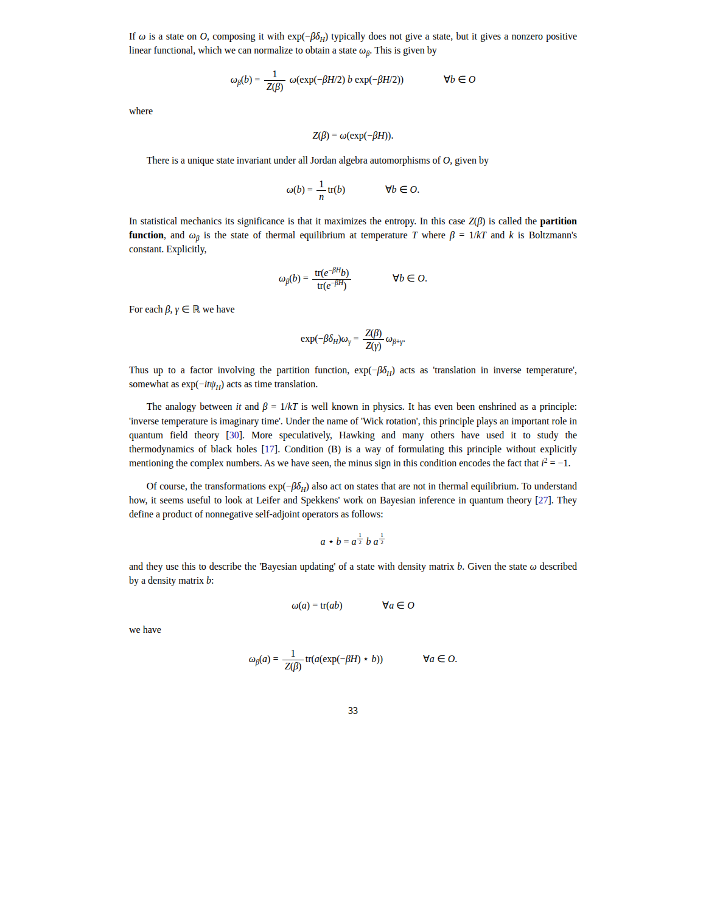If ω is a state on O, composing it with exp(−βδH) typically does not give a state, but it gives a nonzero positive linear functional, which we can normalize to obtain a state ωβ. This is given by
ωβ(b) = 1 Z(β) ω(exp(−βH/2) b exp(−βH/2)) ∀b ∈ O
where
Z(β) = ω(exp(−βH)).
There is a unique state invariant under all Jordan algebra automorphisms of O, given by
ω(b) = 1 ntr(b) ∀b ∈ O.
In statistical mechanics its significance is that it maximizes the entropy. In this case Z(β) is called the partition function, and ωβ is the state of thermal equilibrium at temperature T where β = 1/kT and k is Boltzmann's constant. Explicitly,
ωβ(b) = tr(e−βHb) tr(e−βH) ∀b ∈ O.
For each β, γ ∈ ℝ we have
exp(−βδH)ωγ = Z(β) Z(γ) ωβ+γ.
Thus up to a factor involving the partition function, exp(−βδH) acts as 'translation in inverse temperature', somewhat as exp(−itψH) acts as time translation.
The analogy between it and β = 1/kT is well known in physics. It has even been enshrined as a principle: 'inverse temperature is imaginary time'. Under the name of 'Wick rotation', this principle plays an important role in quantum field theory [30]. More speculatively, Hawking and many others have used it to study the thermodynamics of black holes [17]. Condition (B) is a way of formulating this principle without explicitly mentioning the complex numbers. As we have seen, the minus sign in this condition encodes the fact that i2 = −1.
Of course, the transformations exp(−βδH) also act on states that are not in thermal equilibrium. To understand how, it seems useful to look at Leifer and Spekkens' work on Bayesian inference in quantum theory [27]. They define a product of nonnegative self-adjoint operators as follows:
a ⋆ b = a12 b a12
and they use this to describe the 'Bayesian updating' of a state with density matrix b. Given the state ω described by a density matrix b:
ω(a) = tr(ab) ∀a ∈ O
we have
ωβ(a) = 1 Z(β) tr(a(exp(−βH) ⋆ b)) ∀a ∈ O.
33